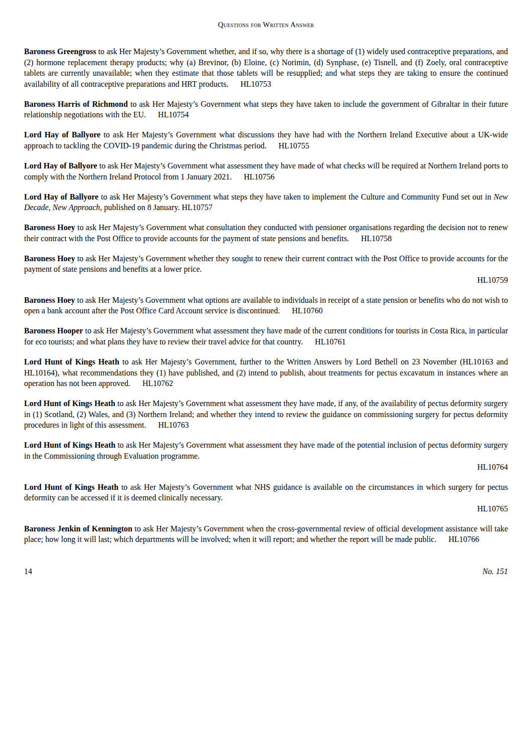Questions for Written Answer
Baroness Greengross to ask Her Majesty’s Government whether, and if so, why there is a shortage of (1) widely used contraceptive preparations, and (2) hormone replacement therapy products; why (a) Brevinor, (b) Eloine, (c) Norimin, (d) Synphase, (e) Tisnell, and (f) Zoely, oral contraceptive tablets are currently unavailable; when they estimate that those tablets will be resupplied; and what steps they are taking to ensure the continued availability of all contraceptive preparations and HRT products. HL10753
Baroness Harris of Richmond to ask Her Majesty’s Government what steps they have taken to include the government of Gibraltar in their future relationship negotiations with the EU. HL10754
Lord Hay of Ballyore to ask Her Majesty’s Government what discussions they have had with the Northern Ireland Executive about a UK-wide approach to tackling the COVID-19 pandemic during the Christmas period. HL10755
Lord Hay of Ballyore to ask Her Majesty’s Government what assessment they have made of what checks will be required at Northern Ireland ports to comply with the Northern Ireland Protocol from 1 January 2021. HL10756
Lord Hay of Ballyore to ask Her Majesty’s Government what steps they have taken to implement the Culture and Community Fund set out in New Decade, New Approach, published on 8 January. HL10757
Baroness Hoey to ask Her Majesty’s Government what consultation they conducted with pensioner organisations regarding the decision not to renew their contract with the Post Office to provide accounts for the payment of state pensions and benefits. HL10758
Baroness Hoey to ask Her Majesty’s Government whether they sought to renew their current contract with the Post Office to provide accounts for the payment of state pensions and benefits at a lower price. HL10759
Baroness Hoey to ask Her Majesty’s Government what options are available to individuals in receipt of a state pension or benefits who do not wish to open a bank account after the Post Office Card Account service is discontinued. HL10760
Baroness Hooper to ask Her Majesty’s Government what assessment they have made of the current conditions for tourists in Costa Rica, in particular for eco tourists; and what plans they have to review their travel advice for that country. HL10761
Lord Hunt of Kings Heath to ask Her Majesty’s Government, further to the Written Answers by Lord Bethell on 23 November (HL10163 and HL10164), what recommendations they (1) have published, and (2) intend to publish, about treatments for pectus excavatum in instances where an operation has not been approved. HL10762
Lord Hunt of Kings Heath to ask Her Majesty’s Government what assessment they have made, if any, of the availability of pectus deformity surgery in (1) Scotland, (2) Wales, and (3) Northern Ireland; and whether they intend to review the guidance on commissioning surgery for pectus deformity procedures in light of this assessment. HL10763
Lord Hunt of Kings Heath to ask Her Majesty’s Government what assessment they have made of the potential inclusion of pectus deformity surgery in the Commissioning through Evaluation programme. HL10764
Lord Hunt of Kings Heath to ask Her Majesty’s Government what NHS guidance is available on the circumstances in which surgery for pectus deformity can be accessed if it is deemed clinically necessary. HL10765
Baroness Jenkin of Kennington to ask Her Majesty’s Government when the cross-governmental review of official development assistance will take place; how long it will last; which departments will be involved; when it will report; and whether the report will be made public. HL10766
14 No. 151